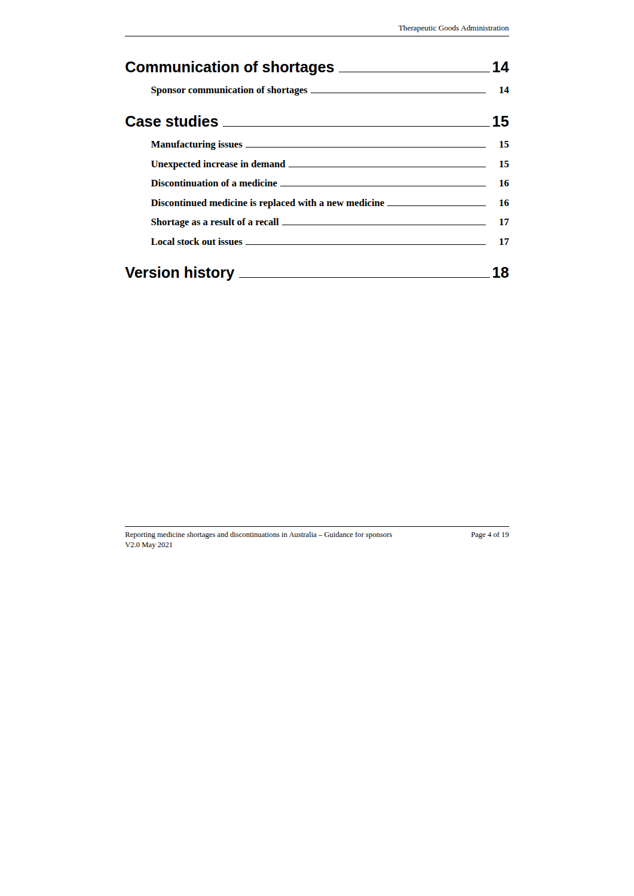Therapeutic Goods Administration
Communication of shortages 14
Sponsor communication of shortages 14
Case studies 15
Manufacturing issues 15
Unexpected increase in demand 15
Discontinuation of a medicine 16
Discontinued medicine is replaced with a new medicine 16
Shortage as a result of a recall 17
Local stock out issues 17
Version history 18
Reporting medicine shortages and discontinuations in Australia – Guidance for sponsors
V2.0 May 2021
Page 4 of 19